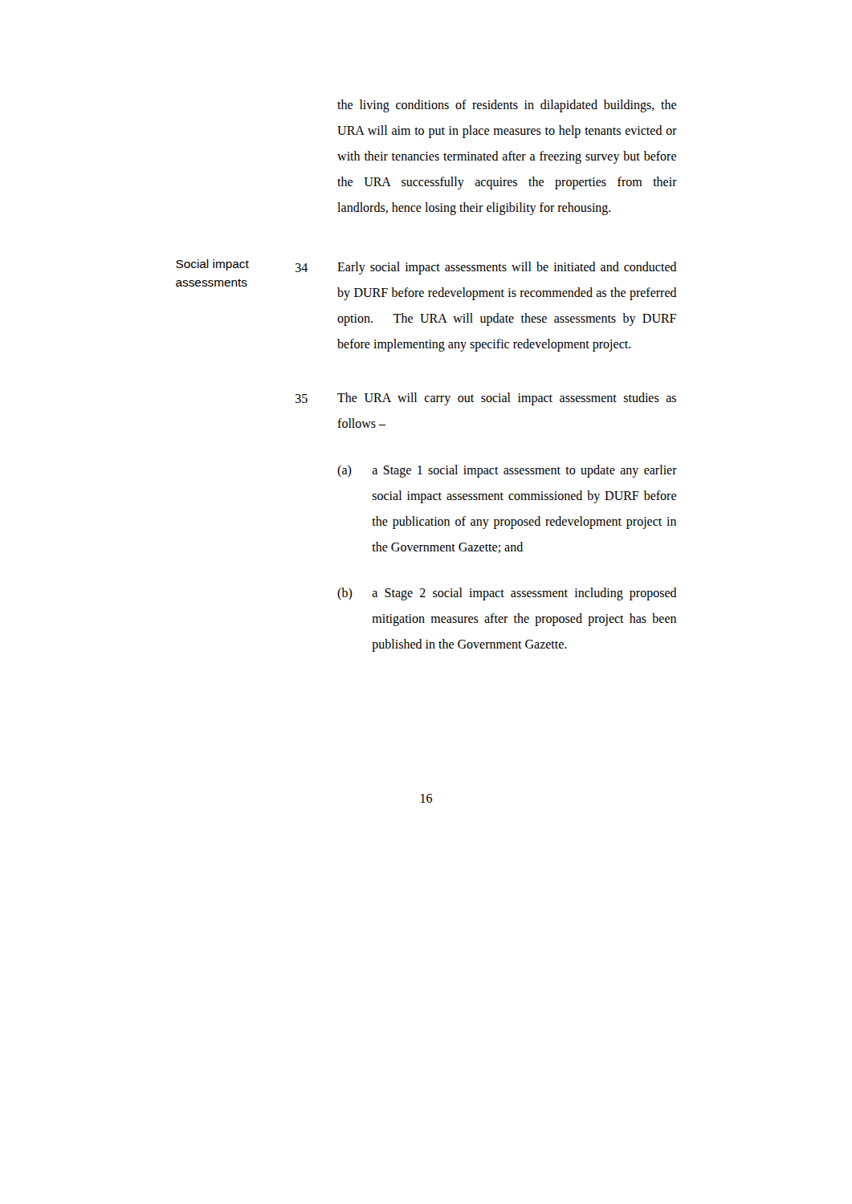the living conditions of residents in dilapidated buildings, the URA will aim to put in place measures to help tenants evicted or with their tenancies terminated after a freezing survey but before the URA successfully acquires the properties from their landlords, hence losing their eligibility for rehousing.
Social impact assessments
34
Early social impact assessments will be initiated and conducted by DURF before redevelopment is recommended as the preferred option. The URA will update these assessments by DURF before implementing any specific redevelopment project.
35
The URA will carry out social impact assessment studies as follows –
(a) a Stage 1 social impact assessment to update any earlier social impact assessment commissioned by DURF before the publication of any proposed redevelopment project in the Government Gazette; and
(b) a Stage 2 social impact assessment including proposed mitigation measures after the proposed project has been published in the Government Gazette.
16